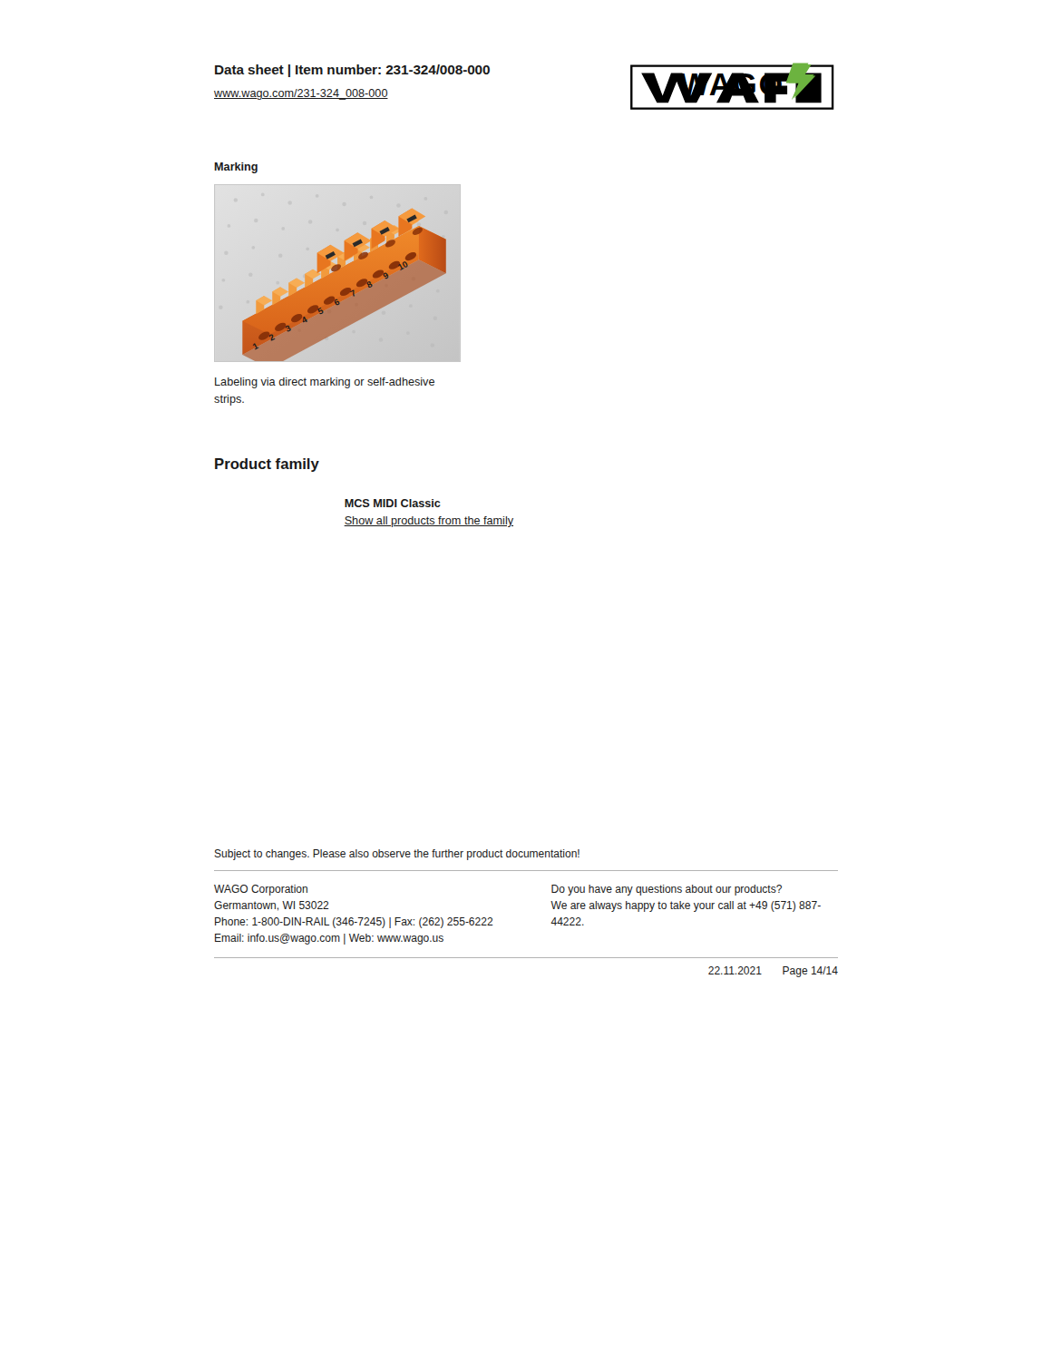Data sheet | Item number: 231-324/008-000
www.wago.com/231-324_008-000
WAGO
Marking
1 2 3 4 5 6 7 8 9 10
Labeling via direct marking or self-adhesive strips.
Product family
MCS MIDI Classic
Show all products from the family
Subject to changes. Please also observe the further product documentation!
WAGO Corporation
Germantown, WI 53022
Phone: 1-800-DIN-RAIL (346-7245) | Fax: (262) 255-6222
Email: info.us@wago.com | Web: www.wago.us
Do you have any questions about our products?
We are always happy to take your call at +49 (571) 887-44222.
22.11.2021Page 14/14